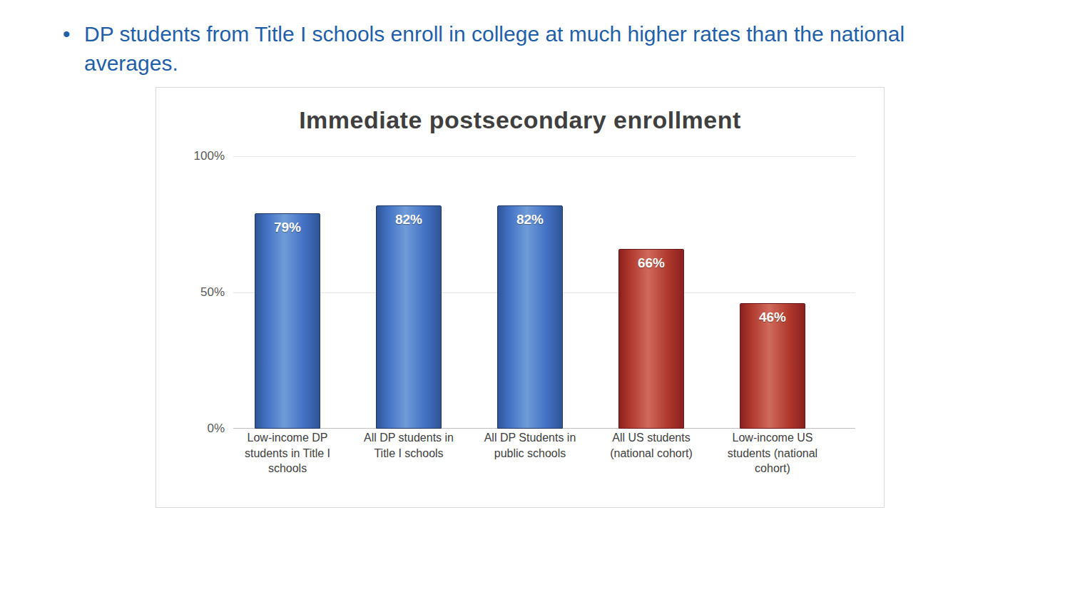DP students from Title I schools enroll in college at much higher rates than the national averages.
Immediate postsecondary enrollment
100% 50% 0%
79%
82%
82%
66%
46%
Low-income DP students in Title I schools
All DP students in Title I schools
All DP Students in public schools
All US students (national cohort)
Low-income US students (national cohort)